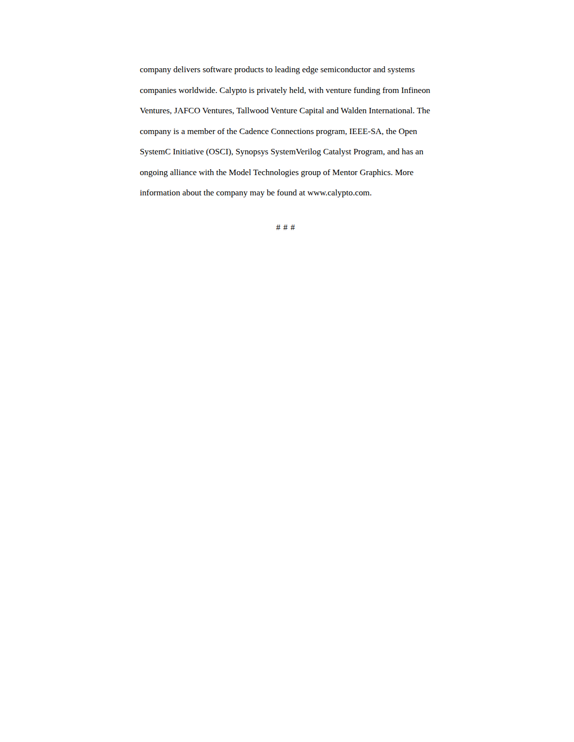company delivers software products to leading edge semiconductor and systems companies worldwide. Calypto is privately held, with venture funding from Infineon Ventures, JAFCO Ventures, Tallwood Venture Capital and Walden International. The company is a member of the Cadence Connections program, IEEE-SA, the Open SystemC Initiative (OSCI), Synopsys SystemVerilog Catalyst Program, and has an ongoing alliance with the Model Technologies group of Mentor Graphics. More information about the company may be found at www.calypto.com.
###